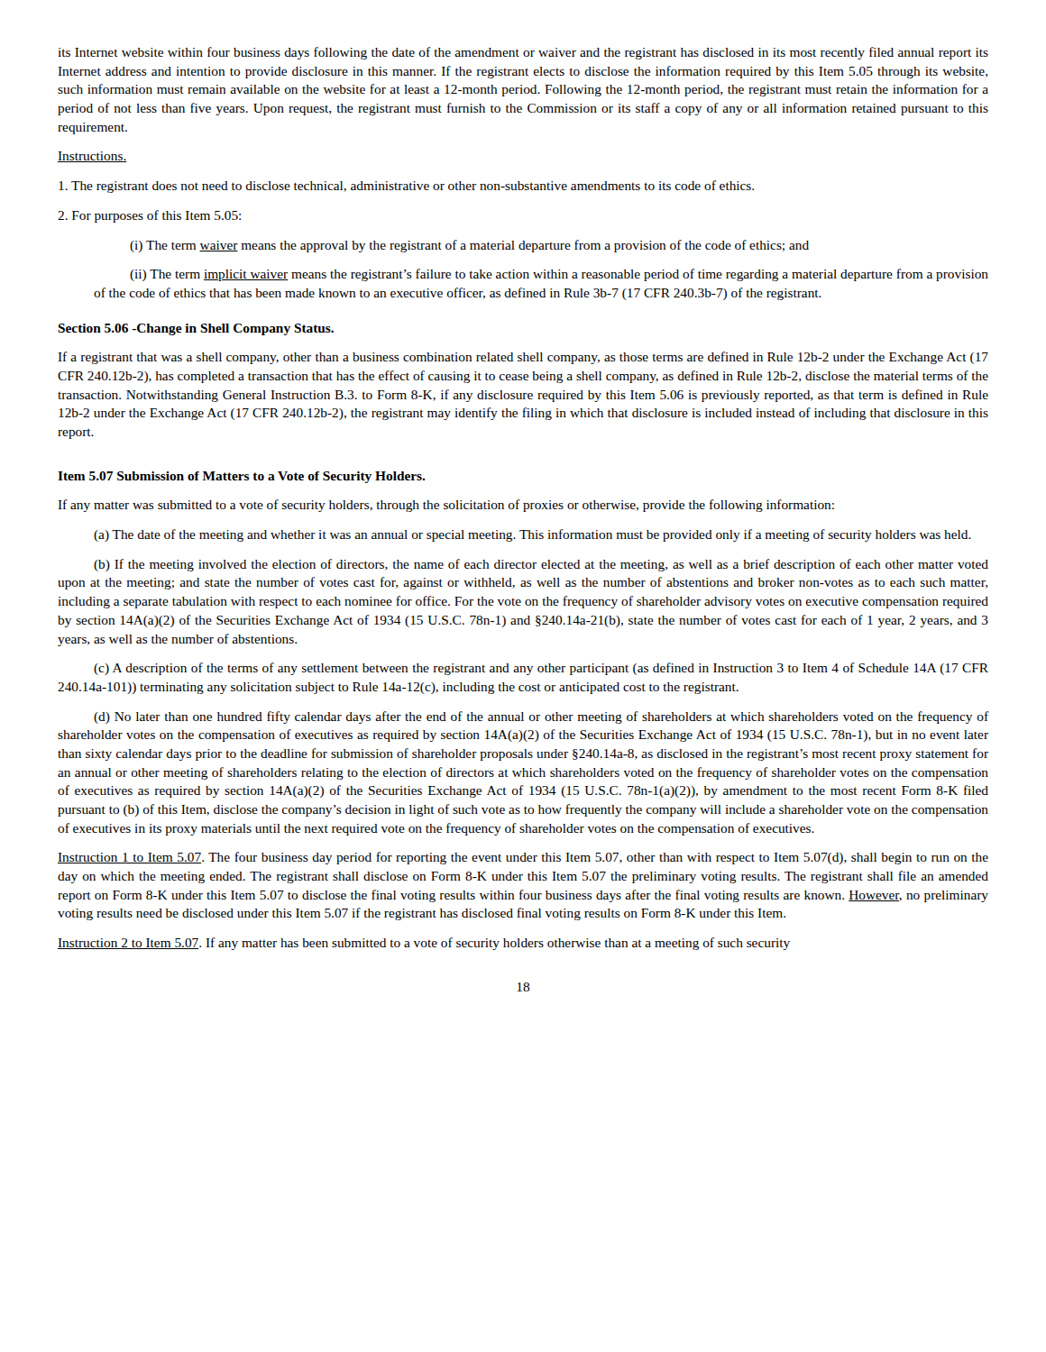its Internet website within four business days following the date of the amendment or waiver and the registrant has disclosed in its most recently filed annual report its Internet address and intention to provide disclosure in this manner. If the registrant elects to disclose the information required by this Item 5.05 through its website, such information must remain available on the website for at least a 12-month period. Following the 12-month period, the registrant must retain the information for a period of not less than five years. Upon request, the registrant must furnish to the Commission or its staff a copy of any or all information retained pursuant to this requirement.
Instructions.
1. The registrant does not need to disclose technical, administrative or other non-substantive amendments to its code of ethics.
2. For purposes of this Item 5.05:
(i) The term waiver means the approval by the registrant of a material departure from a provision of the code of ethics; and
(ii) The term implicit waiver means the registrant’s failure to take action within a reasonable period of time regarding a material departure from a provision of the code of ethics that has been made known to an executive officer, as defined in Rule 3b-7 (17 CFR 240.3b-7) of the registrant.
Section 5.06 -Change in Shell Company Status.
If a registrant that was a shell company, other than a business combination related shell company, as those terms are defined in Rule 12b-2 under the Exchange Act (17 CFR 240.12b-2), has completed a transaction that has the effect of causing it to cease being a shell company, as defined in Rule 12b-2, disclose the material terms of the transaction. Notwithstanding General Instruction B.3. to Form 8-K, if any disclosure required by this Item 5.06 is previously reported, as that term is defined in Rule 12b-2 under the Exchange Act (17 CFR 240.12b-2), the registrant may identify the filing in which that disclosure is included instead of including that disclosure in this report.
Item 5.07 Submission of Matters to a Vote of Security Holders.
If any matter was submitted to a vote of security holders, through the solicitation of proxies or otherwise, provide the following information:
(a) The date of the meeting and whether it was an annual or special meeting. This information must be provided only if a meeting of security holders was held.
(b) If the meeting involved the election of directors, the name of each director elected at the meeting, as well as a brief description of each other matter voted upon at the meeting; and state the number of votes cast for, against or withheld, as well as the number of abstentions and broker non-votes as to each such matter, including a separate tabulation with respect to each nominee for office. For the vote on the frequency of shareholder advisory votes on executive compensation required by section 14A(a)(2) of the Securities Exchange Act of 1934 (15 U.S.C. 78n-1) and §240.14a-21(b), state the number of votes cast for each of 1 year, 2 years, and 3 years, as well as the number of abstentions.
(c) A description of the terms of any settlement between the registrant and any other participant (as defined in Instruction 3 to Item 4 of Schedule 14A (17 CFR 240.14a-101)) terminating any solicitation subject to Rule 14a-12(c), including the cost or anticipated cost to the registrant.
(d) No later than one hundred fifty calendar days after the end of the annual or other meeting of shareholders at which shareholders voted on the frequency of shareholder votes on the compensation of executives as required by section 14A(a)(2) of the Securities Exchange Act of 1934 (15 U.S.C. 78n-1), but in no event later than sixty calendar days prior to the deadline for submission of shareholder proposals under §240.14a-8, as disclosed in the registrant’s most recent proxy statement for an annual or other meeting of shareholders relating to the election of directors at which shareholders voted on the frequency of shareholder votes on the compensation of executives as required by section 14A(a)(2) of the Securities Exchange Act of 1934 (15 U.S.C. 78n-1(a)(2)), by amendment to the most recent Form 8-K filed pursuant to (b) of this Item, disclose the company’s decision in light of such vote as to how frequently the company will include a shareholder vote on the compensation of executives in its proxy materials until the next required vote on the frequency of shareholder votes on the compensation of executives.
Instruction 1 to Item 5.07. The four business day period for reporting the event under this Item 5.07, other than with respect to Item 5.07(d), shall begin to run on the day on which the meeting ended. The registrant shall disclose on Form 8-K under this Item 5.07 the preliminary voting results. The registrant shall file an amended report on Form 8-K under this Item 5.07 to disclose the final voting results within four business days after the final voting results are known. However, no preliminary voting results need be disclosed under this Item 5.07 if the registrant has disclosed final voting results on Form 8-K under this Item.
Instruction 2 to Item 5.07. If any matter has been submitted to a vote of security holders otherwise than at a meeting of such security
18